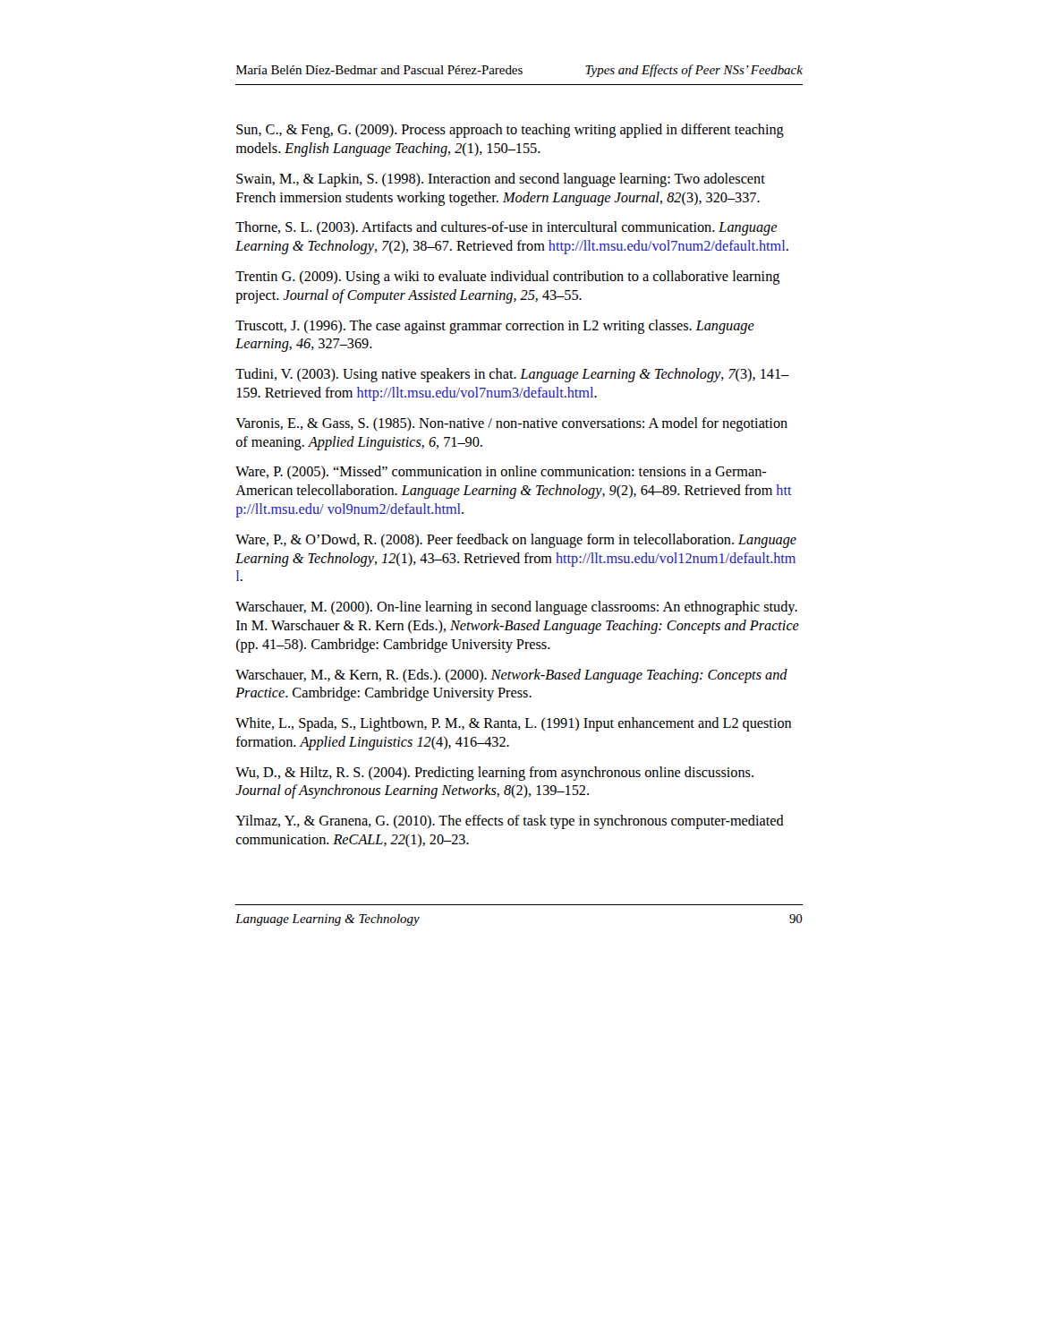María Belén Díez-Bedmar and Pascual Pérez-Paredes Types and Effects of Peer NSs’ Feedback
Sun, C., & Feng, G. (2009). Process approach to teaching writing applied in different teaching models. English Language Teaching, 2(1), 150–155.
Swain, M., & Lapkin, S. (1998). Interaction and second language learning: Two adolescent French immersion students working together. Modern Language Journal, 82(3), 320–337.
Thorne, S. L. (2003). Artifacts and cultures-of-use in intercultural communication. Language Learning & Technology, 7(2), 38–67. Retrieved from http://llt.msu.edu/vol7num2/default.html.
Trentin G. (2009). Using a wiki to evaluate individual contribution to a collaborative learning project. Journal of Computer Assisted Learning, 25, 43–55.
Truscott, J. (1996). The case against grammar correction in L2 writing classes. Language Learning, 46, 327–369.
Tudini, V. (2003). Using native speakers in chat. Language Learning & Technology, 7(3), 141–159. Retrieved from http://llt.msu.edu/vol7num3/default.html.
Varonis, E., & Gass, S. (1985). Non-native / non-native conversations: A model for negotiation of meaning. Applied Linguistics, 6, 71–90.
Ware, P. (2005). “Missed” communication in online communication: tensions in a German-American telecollaboration. Language Learning & Technology, 9(2), 64–89. Retrieved from http://llt.msu.edu/ vol9num2/default.html.
Ware, P., & O’Dowd, R. (2008). Peer feedback on language form in telecollaboration. Language Learning & Technology, 12(1), 43–63. Retrieved from http://llt.msu.edu/vol12num1/default.html.
Warschauer, M. (2000). On-line learning in second language classrooms: An ethnographic study. In M. Warschauer & R. Kern (Eds.), Network-Based Language Teaching: Concepts and Practice (pp. 41–58). Cambridge: Cambridge University Press.
Warschauer, M., & Kern, R. (Eds.). (2000). Network-Based Language Teaching: Concepts and Practice. Cambridge: Cambridge University Press.
White, L., Spada, S., Lightbown, P. M., & Ranta, L. (1991) Input enhancement and L2 question formation. Applied Linguistics 12(4), 416–432.
Wu, D., & Hiltz, R. S. (2004). Predicting learning from asynchronous online discussions. Journal of Asynchronous Learning Networks, 8(2), 139–152.
Yilmaz, Y., & Granena, G. (2010). The effects of task type in synchronous computer-mediated communication. ReCALL, 22(1), 20–23.
Language Learning & Technology 90